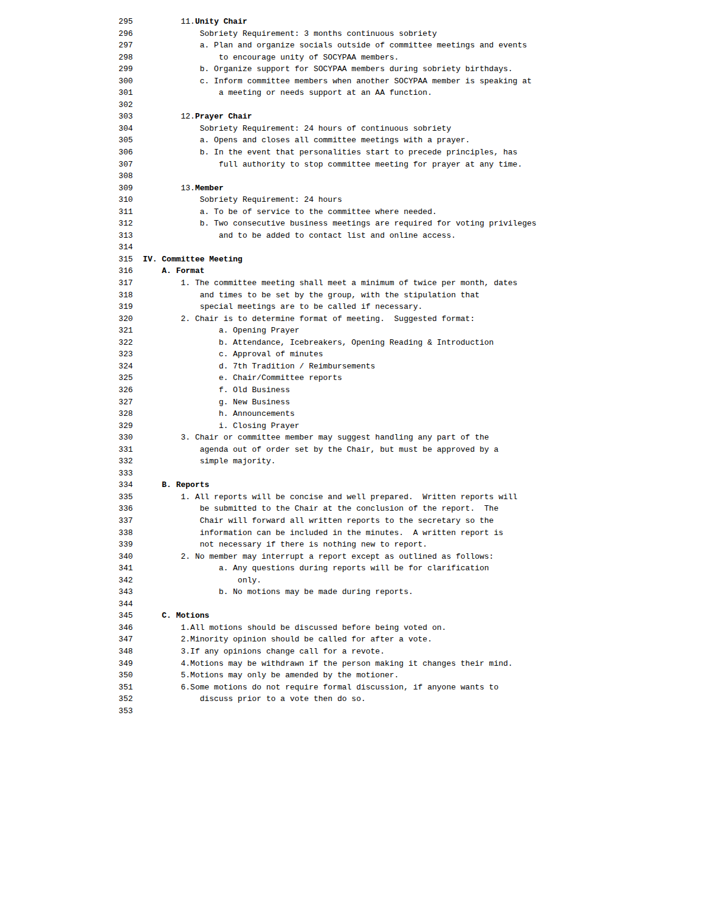| 295 | 11. Unity Chair |
| 296 | Sobriety Requirement: 3 months continuous sobriety |
| 297 | a. Plan and organize socials outside of committee meetings and events |
| 298 | to encourage unity of SOCYPAA members. |
| 299 | b. Organize support for SOCYPAA members during sobriety birthdays. |
| 300 | c. Inform committee members when another SOCYPAA member is speaking at |
| 301 | a meeting or needs support at an AA function. |
| 302 | |
| 303 | 12. Prayer Chair |
| 304 | Sobriety Requirement: 24 hours of continuous sobriety |
| 305 | a. Opens and closes all committee meetings with a prayer. |
| 306 | b. In the event that personalities start to precede principles, has |
| 307 | full authority to stop committee meeting for prayer at any time. |
| 308 | |
| 309 | 13. Member |
| 310 | Sobriety Requirement: 24 hours |
| 311 | a. To be of service to the committee where needed. |
| 312 | b. Two consecutive business meetings are required for voting privileges |
| 313 | and to be added to contact list and online access. |
| 314 | |
| 315 | IV. Committee Meeting |
| 316 | A. Format |
| 317 | 1. The committee meeting shall meet a minimum of twice per month, dates |
| 318 | and times to be set by the group, with the stipulation that |
| 319 | special meetings are to be called if necessary. |
| 320 | 2. Chair is to determine format of meeting. Suggested format: |
| 321 | a. Opening Prayer |
| 322 | b. Attendance, Icebreakers, Opening Reading & Introduction |
| 323 | c. Approval of minutes |
| 324 | d. 7th Tradition / Reimbursements |
| 325 | e. Chair/Committee reports |
| 326 | f. Old Business |
| 327 | g. New Business |
| 328 | h. Announcements |
| 329 | i. Closing Prayer |
| 330 | 3. Chair or committee member may suggest handling any part of the |
| 331 | agenda out of order set by the Chair, but must be approved by a |
| 332 | simple majority. |
| 333 | |
| 334 | B. Reports |
| 335 | 1. All reports will be concise and well prepared. Written reports will |
| 336 | be submitted to the Chair at the conclusion of the report. The |
| 337 | Chair will forward all written reports to the secretary so the |
| 338 | information can be included in the minutes. A written report is |
| 339 | not necessary if there is nothing new to report. |
| 340 | 2. No member may interrupt a report except as outlined as follows: |
| 341 | a. Any questions during reports will be for clarification |
| 342 | only. |
| 343 | b. No motions may be made during reports. |
| 344 | |
| 345 | C. Motions |
| 346 | 1.All motions should be discussed before being voted on. |
| 347 | 2.Minority opinion should be called for after a vote. |
| 348 | 3.If any opinions change call for a revote. |
| 349 | 4.Motions may be withdrawn if the person making it changes their mind. |
| 350 | 5.Motions may only be amended by the motioner. |
| 351 | 6.Some motions do not require formal discussion, if anyone wants to |
| 352 | discuss prior to a vote then do so. |
| 353 | |